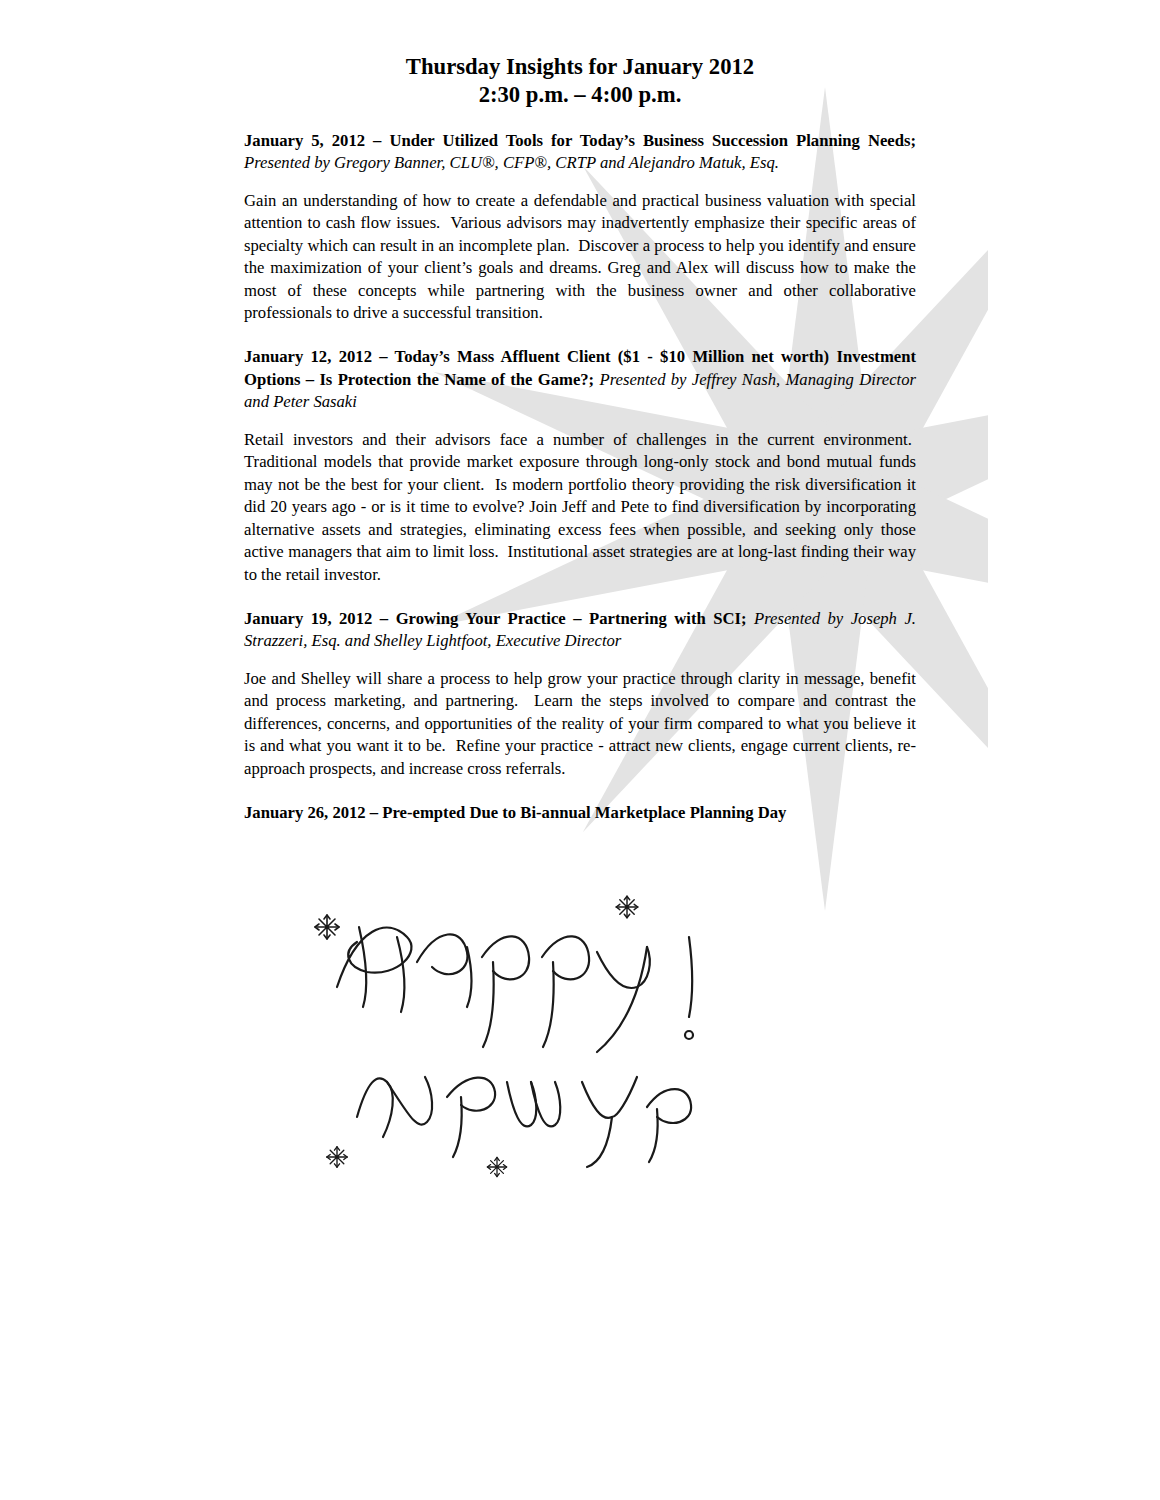Thursday Insights for January 20122:30 p.m. – 4:00 p.m.
January 5, 2012 – Under Utilized Tools for Today’s Business Succession Planning Needs; Presented by Gregory Banner, CLU®, CFP®, CRTP and Alejandro Matuk, Esq.
Gain an understanding of how to create a defendable and practical business valuation with special attention to cash flow issues. Various advisors may inadvertently emphasize their specific areas of specialty which can result in an incomplete plan. Discover a process to help you identify and ensure the maximization of your client’s goals and dreams. Greg and Alex will discuss how to make the most of these concepts while partnering with the business owner and other collaborative professionals to drive a successful transition.
January 12, 2012 – Today’s Mass Affluent Client ($1 - $10 Million net worth) Investment Options – Is Protection the Name of the Game?; Presented by Jeffrey Nash, Managing Director and Peter Sasaki
Retail investors and their advisors face a number of challenges in the current environment. Traditional models that provide market exposure through long-only stock and bond mutual funds may not be the best for your client. Is modern portfolio theory providing the risk diversification it did 20 years ago - or is it time to evolve? Join Jeff and Pete to find diversification by incorporating alternative assets and strategies, eliminating excess fees when possible, and seeking only those active managers that aim to limit loss. Institutional asset strategies are at long-last finding their way to the retail investor.
January 19, 2012 – Growing Your Practice – Partnering with SCI; Presented by Joseph J. Strazzeri, Esq. and Shelley Lightfoot, Executive Director
Joe and Shelley will share a process to help grow your practice through clarity in message, benefit and process marketing, and partnering. Learn the steps involved to compare and contrast the differences, concerns, and opportunities of the reality of your firm compared to what you believe it is and what you want it to be. Refine your practice - attract new clients, engage current clients, re-approach prospects, and increase cross referrals.
January 26, 2012 – Pre-empted Due to Bi-annual Marketplace Planning Day
Happy New Year!